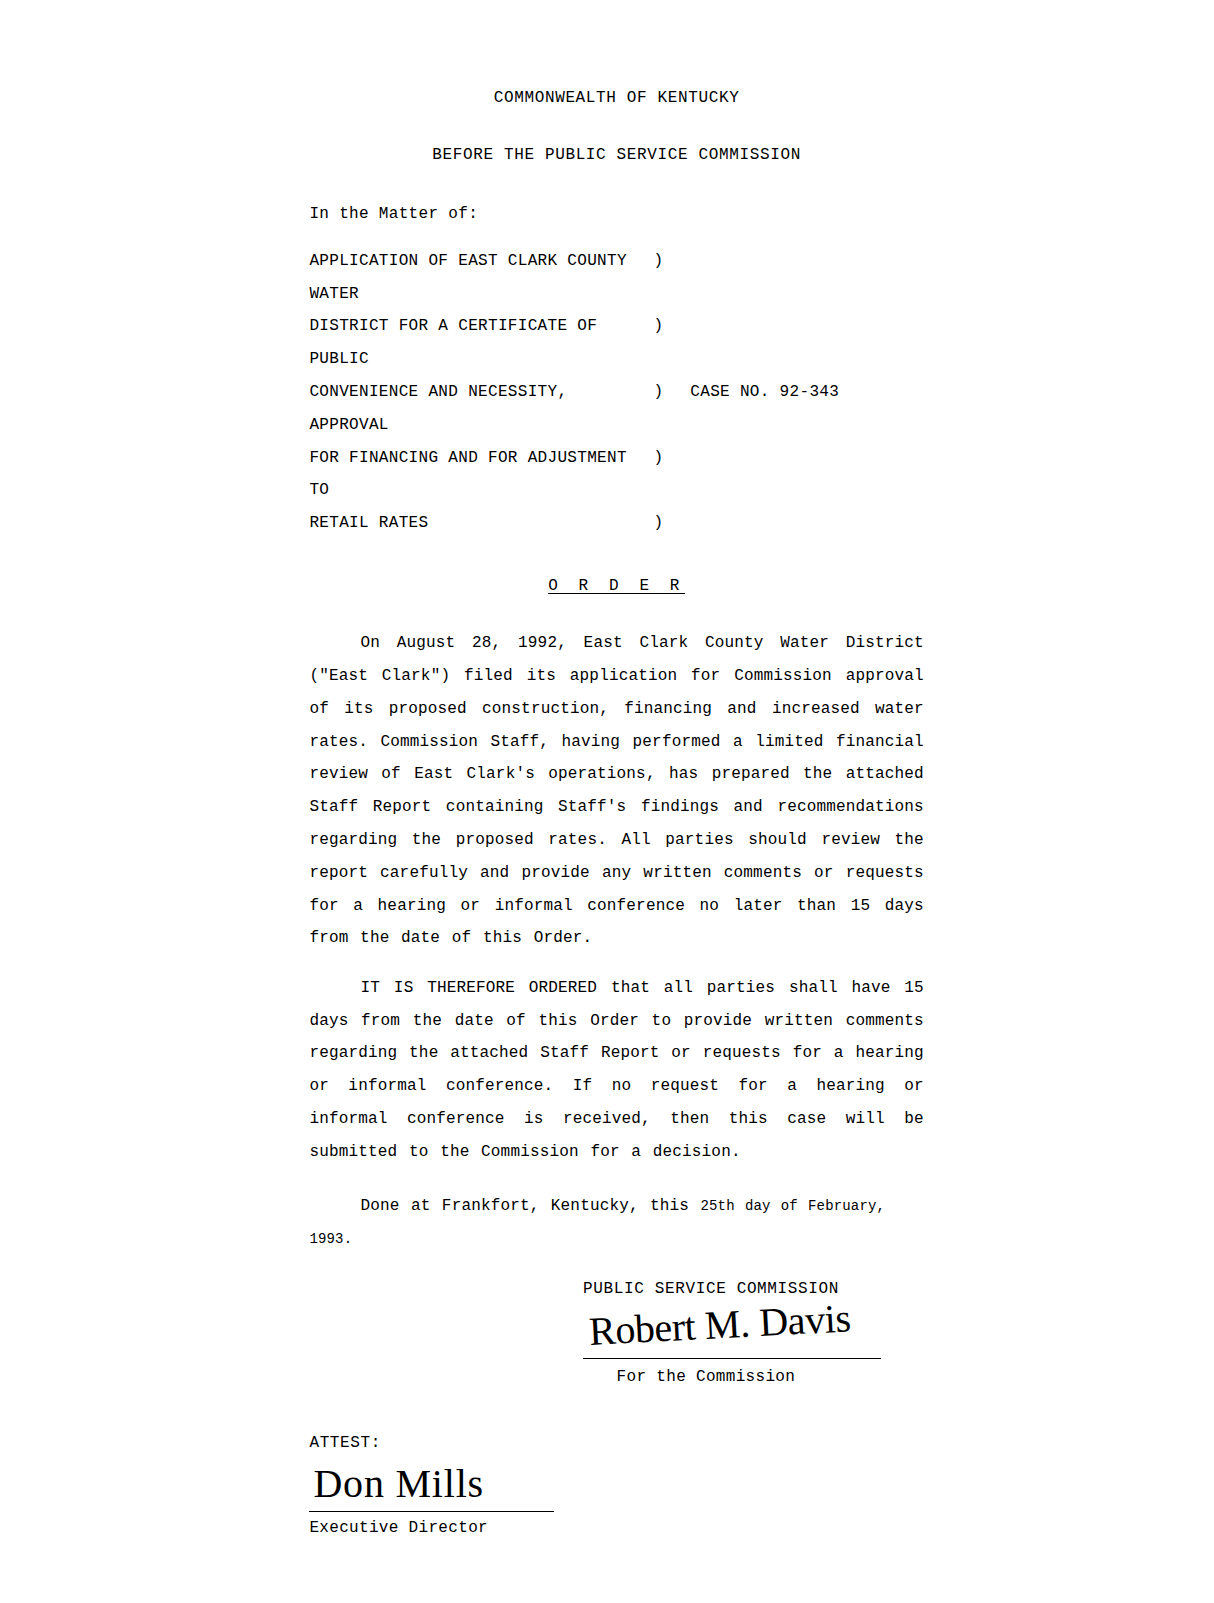COMMONWEALTH OF KENTUCKY
BEFORE THE PUBLIC SERVICE COMMISSION
In the Matter of:
| APPLICATION OF EAST CLARK COUNTY WATER | ) | |
| DISTRICT FOR A CERTIFICATE OF PUBLIC | ) | |
| CONVENIENCE AND NECESSITY, APPROVAL | ) | CASE NO. 92-343 |
| FOR FINANCING AND FOR ADJUSTMENT TO | ) | |
| RETAIL RATES | ) | |
O R D E R
On August 28, 1992, East Clark County Water District ("East Clark") filed its application for Commission approval of its proposed construction, financing and increased water rates. Commission Staff, having performed a limited financial review of East Clark's operations, has prepared the attached Staff Report containing Staff's findings and recommendations regarding the proposed rates. All parties should review the report carefully and provide any written comments or requests for a hearing or informal conference no later than 15 days from the date of this Order.
IT IS THEREFORE ORDERED that all parties shall have 15 days from the date of this Order to provide written comments regarding the attached Staff Report or requests for a hearing or informal conference. If no request for a hearing or informal conference is received, then this case will be submitted to the Commission for a decision.
Done at Frankfort, Kentucky, this 25th day of February, 1993.
PUBLIC SERVICE COMMISSION
Robert M. Davis
For the Commission
ATTEST:
Don Mills
Executive Director